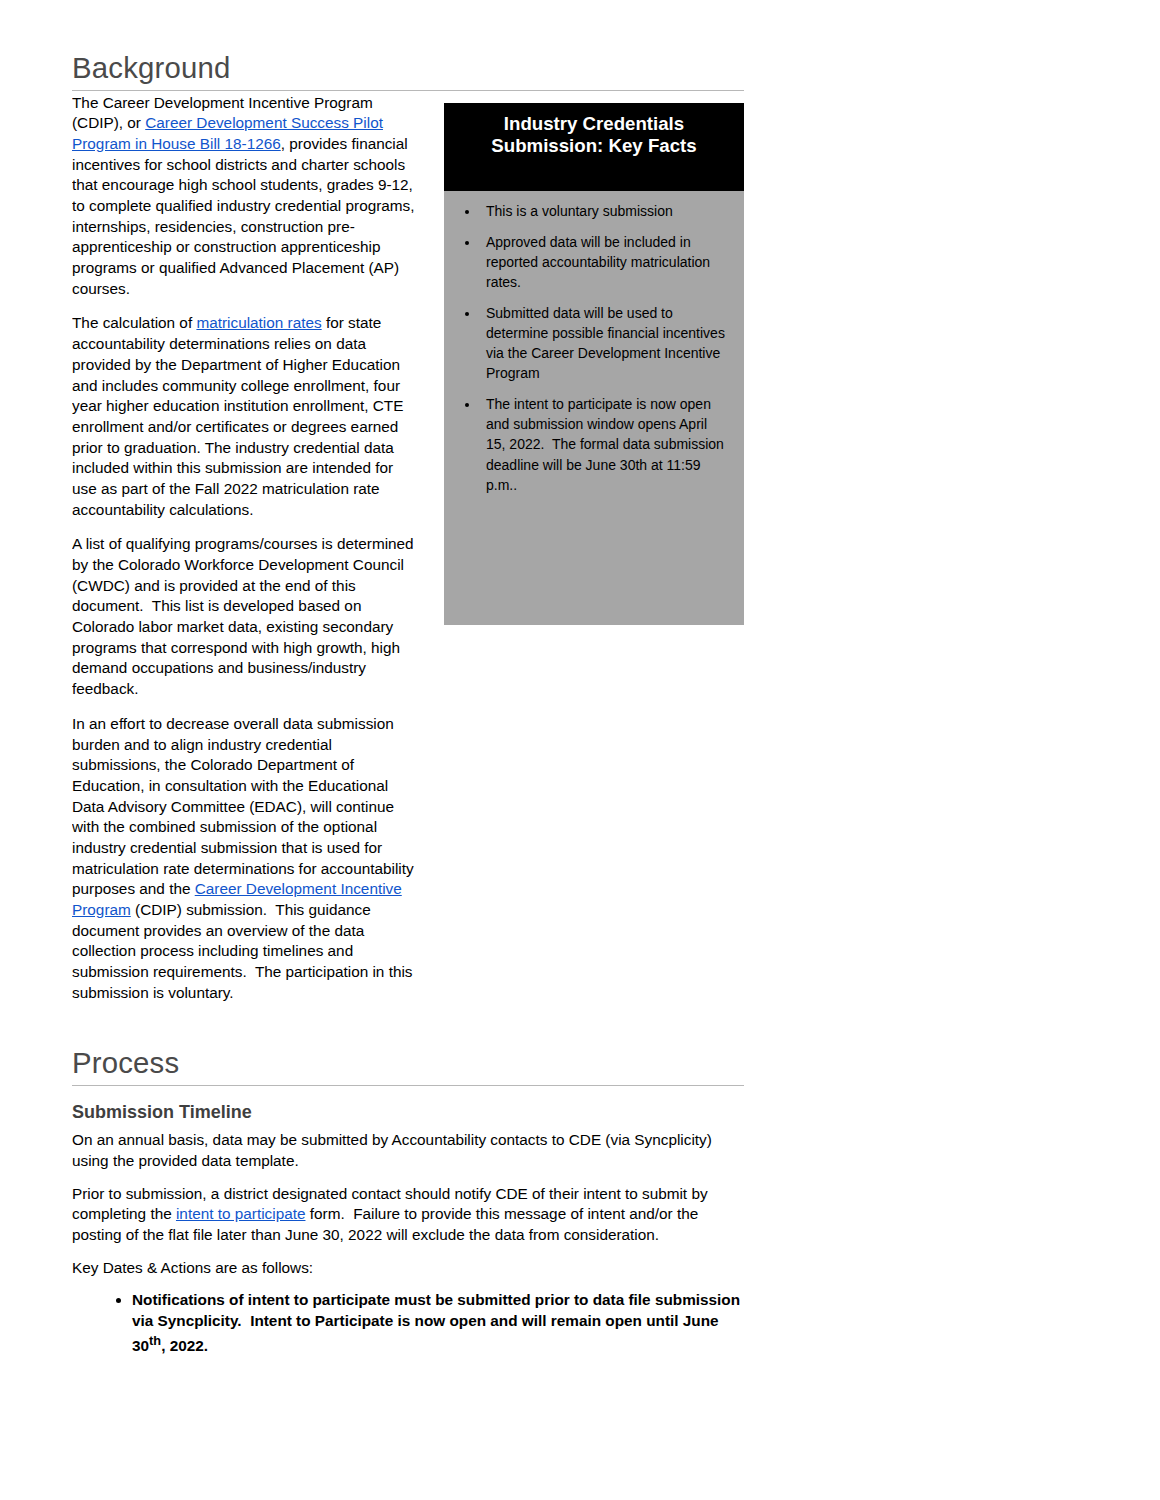Background
Industry Credentials Submission: Key Facts
This is a voluntary submission
Approved data will be included in reported accountability matriculation rates.
Submitted data will be used to determine possible financial incentives via the Career Development Incentive Program
The intent to participate is now open and submission window opens April 15, 2022. The formal data submission deadline will be June 30th at 11:59 p.m..
The Career Development Incentive Program (CDIP), or Career Development Success Pilot Program in House Bill 18-1266, provides financial incentives for school districts and charter schools that encourage high school students, grades 9-12, to complete qualified industry credential programs, internships, residencies, construction pre-apprenticeship or construction apprenticeship programs or qualified Advanced Placement (AP) courses.
The calculation of matriculation rates for state accountability determinations relies on data provided by the Department of Higher Education and includes community college enrollment, four year higher education institution enrollment, CTE enrollment and/or certificates or degrees earned prior to graduation. The industry credential data included within this submission are intended for use as part of the Fall 2022 matriculation rate accountability calculations.
A list of qualifying programs/courses is determined by the Colorado Workforce Development Council (CWDC) and is provided at the end of this document. This list is developed based on Colorado labor market data, existing secondary programs that correspond with high growth, high demand occupations and business/industry feedback.
In an effort to decrease overall data submission burden and to align industry credential submissions, the Colorado Department of Education, in consultation with the Educational Data Advisory Committee (EDAC), will continue with the combined submission of the optional industry credential submission that is used for matriculation rate determinations for accountability purposes and the Career Development Incentive Program (CDIP) submission. This guidance document provides an overview of the data collection process including timelines and submission requirements. The participation in this submission is voluntary.
Process
Submission Timeline
On an annual basis, data may be submitted by Accountability contacts to CDE (via Syncplicity) using the provided data template.
Prior to submission, a district designated contact should notify CDE of their intent to submit by completing the intent to participate form. Failure to provide this message of intent and/or the posting of the flat file later than June 30, 2022 will exclude the data from consideration.
Key Dates & Actions are as follows:
Notifications of intent to participate must be submitted prior to data file submission via Syncplicity. Intent to Participate is now open and will remain open until June 30th, 2022.